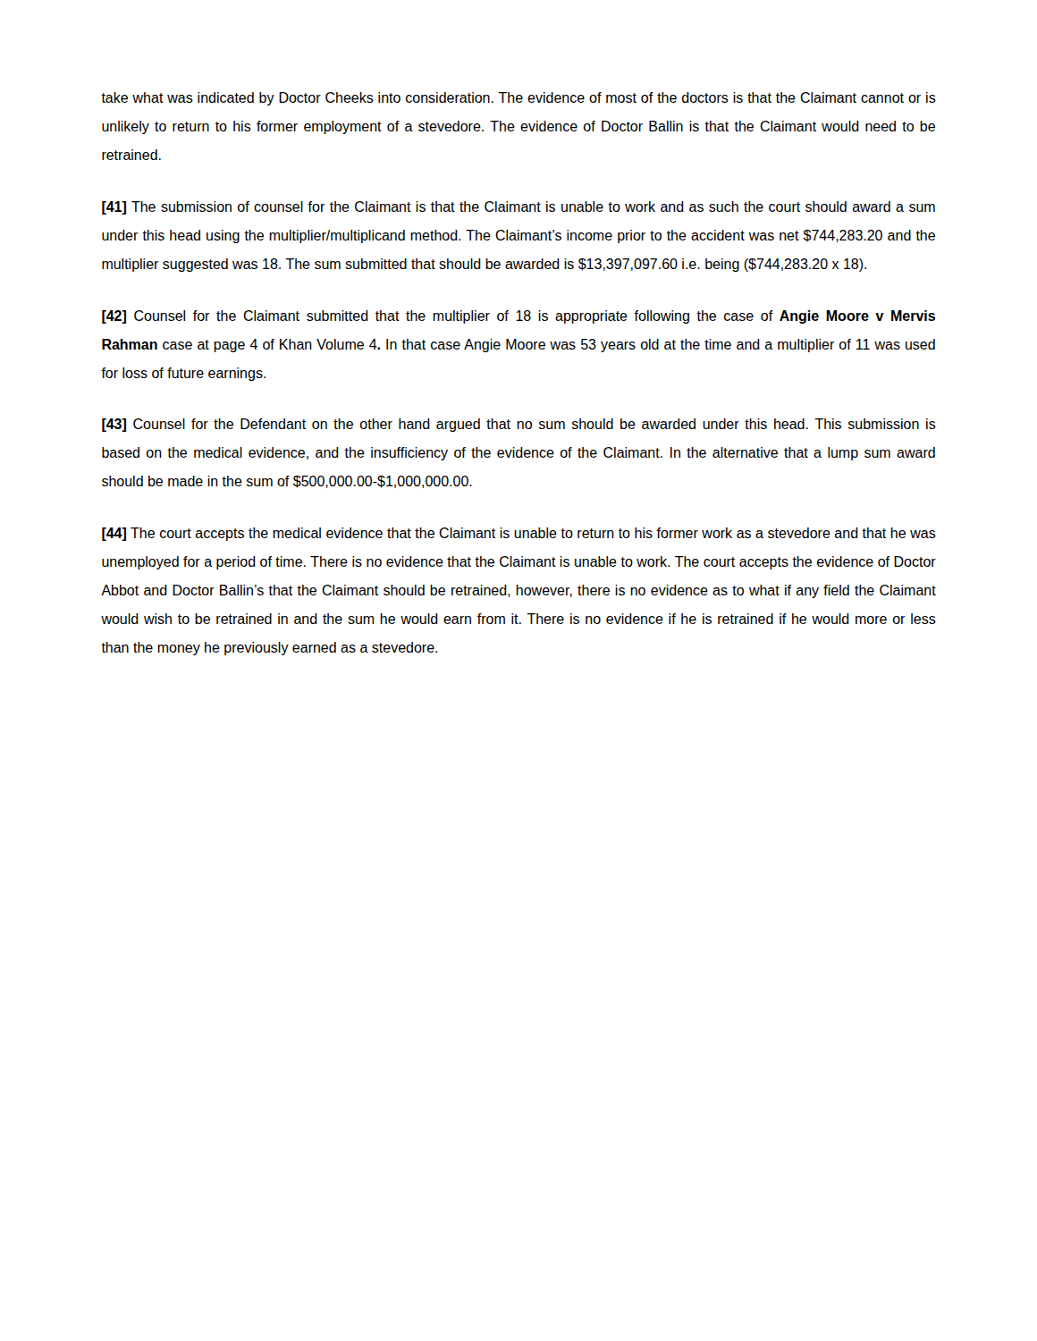take what was indicated by Doctor Cheeks into consideration. The evidence of most of the doctors is that the Claimant cannot or is unlikely to return to his former employment of a stevedore. The evidence of Doctor Ballin is that the Claimant would need to be retrained.
[41] The submission of counsel for the Claimant is that the Claimant is unable to work and as such the court should award a sum under this head using the multiplier/multiplicand method. The Claimant’s income prior to the accident was net $744,283.20 and the multiplier suggested was 18. The sum submitted that should be awarded is $13,397,097.60 i.e. being ($744,283.20 x 18).
[42] Counsel for the Claimant submitted that the multiplier of 18 is appropriate following the case of Angie Moore v Mervis Rahman case at page 4 of Khan Volume 4. In that case Angie Moore was 53 years old at the time and a multiplier of 11 was used for loss of future earnings.
[43] Counsel for the Defendant on the other hand argued that no sum should be awarded under this head. This submission is based on the medical evidence, and the insufficiency of the evidence of the Claimant. In the alternative that a lump sum award should be made in the sum of $500,000.00-$1,000,000.00.
[44] The court accepts the medical evidence that the Claimant is unable to return to his former work as a stevedore and that he was unemployed for a period of time. There is no evidence that the Claimant is unable to work. The court accepts the evidence of Doctor Abbot and Doctor Ballin’s that the Claimant should be retrained, however, there is no evidence as to what if any field the Claimant would wish to be retrained in and the sum he would earn from it. There is no evidence if he is retrained if he would more or less than the money he previously earned as a stevedore.